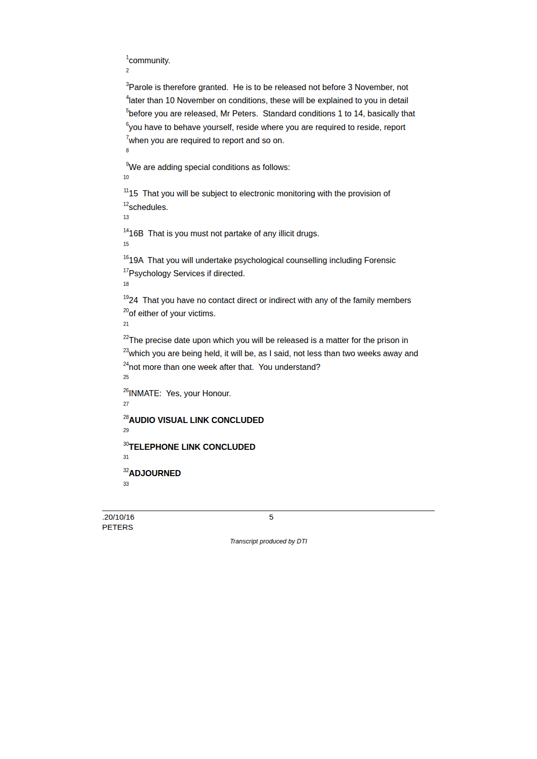| 1 | community. |
| 2 | |
| 3 | Parole is therefore granted. He is to be released not before 3 November, not |
| 4 | later than 10 November on conditions, these will be explained to you in detail |
| 5 | before you are released, Mr Peters. Standard conditions 1 to 14, basically that |
| 6 | you have to behave yourself, reside where you are required to reside, report |
| 7 | when you are required to report and so on. |
| 8 | |
| 9 | We are adding special conditions as follows: |
| 10 | |
| 11 | 15 That you will be subject to electronic monitoring with the provision of |
| 12 | schedules. |
| 13 | |
| 14 | 16B That is you must not partake of any illicit drugs. |
| 15 | |
| 16 | 19A That you will undertake psychological counselling including Forensic |
| 17 | Psychology Services if directed. |
| 18 | |
| 19 | 24 That you have no contact direct or indirect with any of the family members |
| 20 | of either of your victims. |
| 21 | |
| 22 | The precise date upon which you will be released is a matter for the prison in |
| 23 | which you are being held, it will be, as I said, not less than two weeks away and |
| 24 | not more than one week after that. You understand? |
| 25 | |
| 26 | INMATE: Yes, your Honour. |
| 27 | |
| 28 | AUDIO VISUAL LINK CONCLUDED |
| 29 | |
| 30 | TELEPHONE LINK CONCLUDED |
| 31 | |
| 32 | ADJOURNED |
| 33 | |
.20/10/16
PETERS
5
Transcript produced by DTI